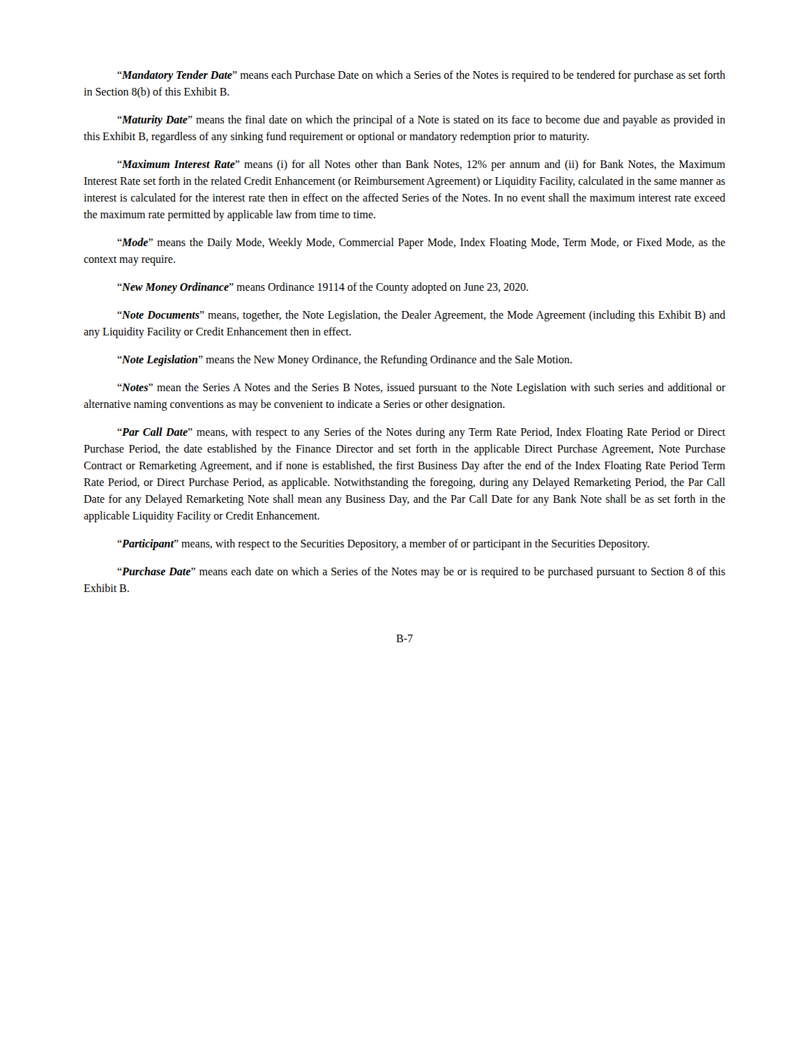“Mandatory Tender Date” means each Purchase Date on which a Series of the Notes is required to be tendered for purchase as set forth in Section 8(b) of this Exhibit B.
“Maturity Date” means the final date on which the principal of a Note is stated on its face to become due and payable as provided in this Exhibit B, regardless of any sinking fund requirement or optional or mandatory redemption prior to maturity.
“Maximum Interest Rate” means (i) for all Notes other than Bank Notes, 12% per annum and (ii) for Bank Notes, the Maximum Interest Rate set forth in the related Credit Enhancement (or Reimbursement Agreement) or Liquidity Facility, calculated in the same manner as interest is calculated for the interest rate then in effect on the affected Series of the Notes. In no event shall the maximum interest rate exceed the maximum rate permitted by applicable law from time to time.
“Mode” means the Daily Mode, Weekly Mode, Commercial Paper Mode, Index Floating Mode, Term Mode, or Fixed Mode, as the context may require.
“New Money Ordinance” means Ordinance 19114 of the County adopted on June 23, 2020.
“Note Documents” means, together, the Note Legislation, the Dealer Agreement, the Mode Agreement (including this Exhibit B) and any Liquidity Facility or Credit Enhancement then in effect.
“Note Legislation” means the New Money Ordinance, the Refunding Ordinance and the Sale Motion.
“Notes” mean the Series A Notes and the Series B Notes, issued pursuant to the Note Legislation with such series and additional or alternative naming conventions as may be convenient to indicate a Series or other designation.
“Par Call Date” means, with respect to any Series of the Notes during any Term Rate Period, Index Floating Rate Period or Direct Purchase Period, the date established by the Finance Director and set forth in the applicable Direct Purchase Agreement, Note Purchase Contract or Remarketing Agreement, and if none is established, the first Business Day after the end of the Index Floating Rate Period Term Rate Period, or Direct Purchase Period, as applicable. Notwithstanding the foregoing, during any Delayed Remarketing Period, the Par Call Date for any Delayed Remarketing Note shall mean any Business Day, and the Par Call Date for any Bank Note shall be as set forth in the applicable Liquidity Facility or Credit Enhancement.
“Participant” means, with respect to the Securities Depository, a member of or participant in the Securities Depository.
“Purchase Date” means each date on which a Series of the Notes may be or is required to be purchased pursuant to Section 8 of this Exhibit B.
B-7